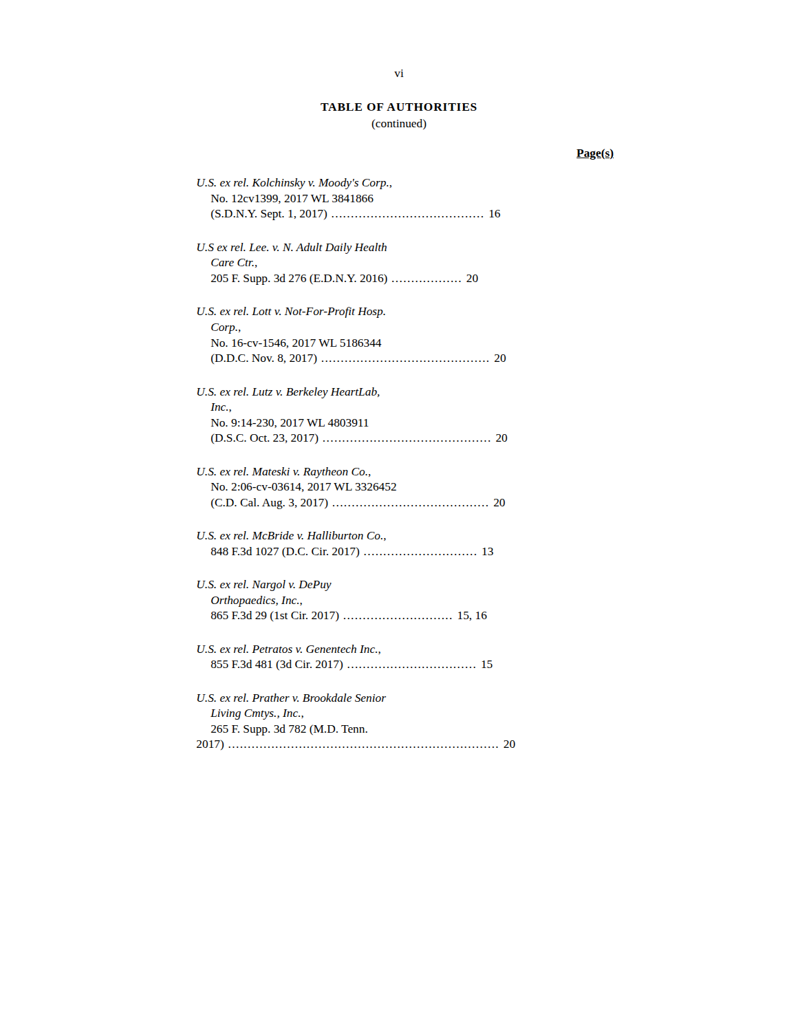vi
TABLE OF AUTHORITIES
(continued)
Page(s)
U.S. ex rel. Kolchinsky v. Moody's Corp., No. 12cv1399, 2017 WL 3841866 (S.D.N.Y. Sept. 1, 2017) ....................................... 16
U.S ex rel. Lee. v. N. Adult Daily Health Care Ctr., 205 F. Supp. 3d 276 (E.D.N.Y. 2016) .................. 20
U.S. ex rel. Lott v. Not-For-Profit Hosp. Corp., No. 16-cv-1546, 2017 WL 5186344 (D.D.C. Nov. 8, 2017) ........................................... 20
U.S. ex rel. Lutz v. Berkeley HeartLab, Inc., No. 9:14-230, 2017 WL 4803911 (D.S.C. Oct. 23, 2017) ........................................... 20
U.S. ex rel. Mateski v. Raytheon Co., No. 2:06-cv-03614, 2017 WL 3326452 (C.D. Cal. Aug. 3, 2017) ........................................ 20
U.S. ex rel. McBride v. Halliburton Co., 848 F.3d 1027 (D.C. Cir. 2017) ............................. 13
U.S. ex rel. Nargol v. DePuy Orthopaedics, Inc., 865 F.3d 29 (1st Cir. 2017) ............................ 15, 16
U.S. ex rel. Petratos v. Genentech Inc., 855 F.3d 481 (3d Cir. 2017) ................................. 15
U.S. ex rel. Prather v. Brookdale Senior Living Cmtys., Inc., 265 F. Supp. 3d 782 (M.D. Tenn. 2017) ..................................................................... 20